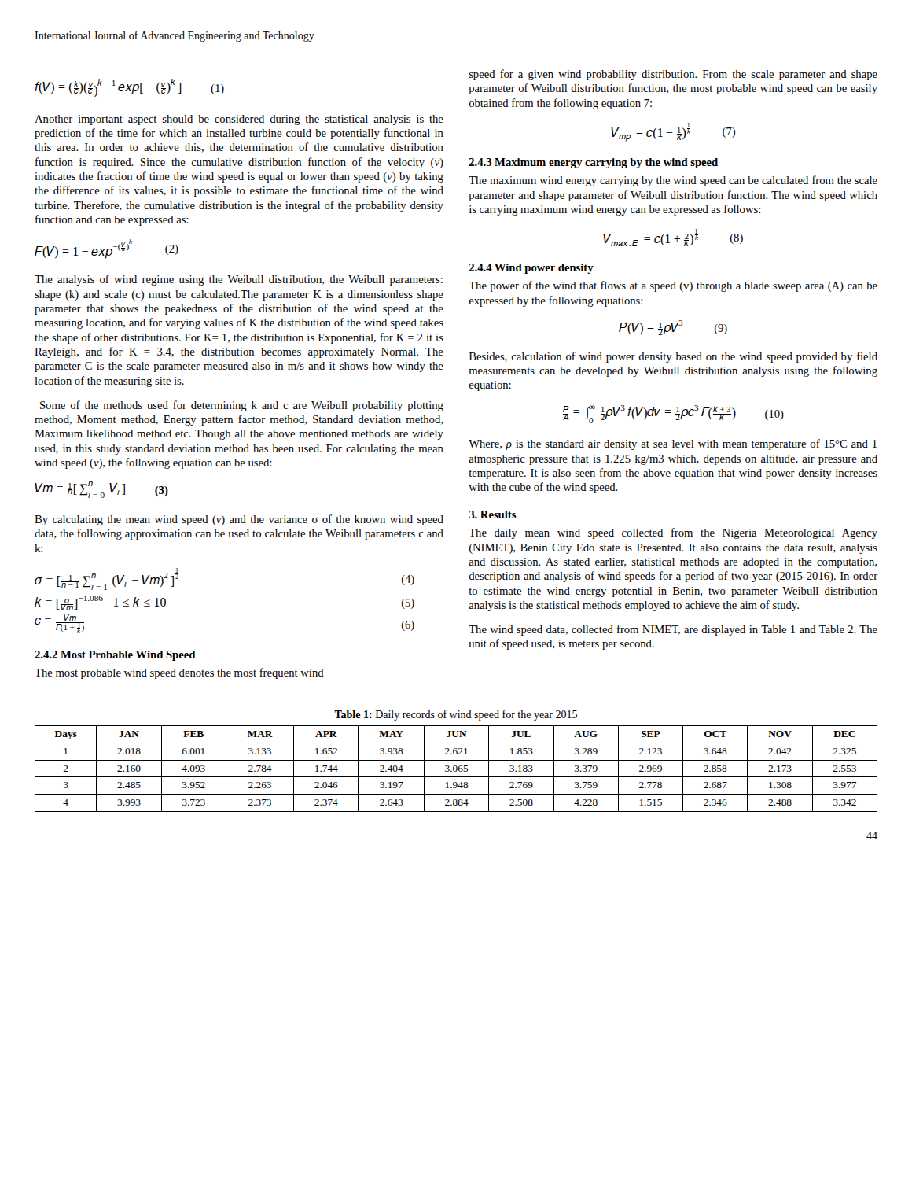International Journal of Advanced Engineering and Technology
f(V)= (kc) (vc)k−1 exp [−(vc)k] (1)
Another important aspect should be considered during the statistical analysis is the prediction of the time for which an installed turbine could be potentially functional in this area. In order to achieve this, the determination of the cumulative distribution function is required. Since the cumulative distribution function of the velocity (v) indicates the fraction of time the wind speed is equal or lower than speed (v) by taking the difference of its values, it is possible to estimate the functional time of the wind turbine. Therefore, the cumulative distribution is the integral of the probability density function and can be expressed as:
F(V)=1− exp −(Vc)k (2)
The analysis of wind regime using the Weibull distribution, the Weibull parameters: shape (k) and scale (c) must be calculated.The parameter K is a dimensionless shape parameter that shows the peakedness of the distribution of the wind speed at the measuring location, and for varying values of K the distribution of the wind speed takes the shape of other distributions. For K= 1, the distribution is Exponential, for K = 2 it is Rayleigh, and for K = 3.4, the distribution becomes approximately Normal. The parameter C is the scale parameter measured also in m/s and it shows how windy the location of the measuring site is.
Some of the methods used for determining k and c are Weibull probability plotting method, Moment method, Energy pattern factor method, Standard deviation method, Maximum likelihood method etc. Though all the above mentioned methods are widely used, in this study standard deviation method has been used. For calculating the mean wind speed (v), the following equation can be used:
Vm=1n [∑i=0nVi] (3)
By calculating the mean wind speed (v) and the variance σ of the known wind speed data, the following approximation can be used to calculate the Weibull parameters c and k:
σ= [1n−1 ∑i=1n (Vi−Vm)2] 12 (4)
k= [σVm]−1.086 1≤k≤10 (5)
c= VmΓ(1+1k) (6)
2.4.2 Most Probable Wind Speed
The most probable wind speed denotes the most frequent wind
speed for a given wind probability distribution. From the scale parameter and shape parameter of Weibull distribution function, the most probable wind speed can be easily obtained from the following equation 7:
Vmp= c(1−1k)1k (7)
2.4.3 Maximum energy carrying by the wind speed
The maximum wind energy carrying by the wind speed can be calculated from the scale parameter and shape parameter of Weibull distribution function. The wind speed which is carrying maximum wind energy can be expressed as follows:
Vmax.E= c(1+2k)1k (8)
2.4.4 Wind power density
The power of the wind that flows at a speed (v) through a blade sweep area (A) can be expressed by the following equations:
P(V)= 12ρV3 (9)
Besides, calculation of wind power density based on the wind speed provided by field measurements can be developed by Weibull distribution analysis using the following equation:
PA= ∫0∞ 12ρV3f(V)dv = 12ρc3Γ (k+3k) (10)
Where, ρ is the standard air density at sea level with mean temperature of 15°C and 1 atmospheric pressure that is 1.225 kg/m3 which, depends on altitude, air pressure and temperature. It is also seen from the above equation that wind power density increases with the cube of the wind speed.
3. Results
The daily mean wind speed collected from the Nigeria Meteorological Agency (NIMET), Benin City Edo state is Presented. It also contains the data result, analysis and discussion. As stated earlier, statistical methods are adopted in the computation, description and analysis of wind speeds for a period of two-year (2015-2016). In order to estimate the wind energy potential in Benin, two parameter Weibull distribution analysis is the statistical methods employed to achieve the aim of study.
The wind speed data, collected from NIMET, are displayed in Table 1 and Table 2. The unit of speed used, is meters per second.
Table 1: Daily records of wind speed for the year 2015
| Days | JAN | FEB | MAR | APR | MAY | JUN | JUL | AUG | SEP | OCT | NOV | DEC |
| --- | --- | --- | --- | --- | --- | --- | --- | --- | --- | --- | --- | --- |
| 1 | 2.018 | 6.001 | 3.133 | 1.652 | 3.938 | 2.621 | 1.853 | 3.289 | 2.123 | 3.648 | 2.042 | 2.325 |
| 2 | 2.160 | 4.093 | 2.784 | 1.744 | 2.404 | 3.065 | 3.183 | 3.379 | 2.969 | 2.858 | 2.173 | 2.553 |
| 3 | 2.485 | 3.952 | 2.263 | 2.046 | 3.197 | 1.948 | 2.769 | 3.759 | 2.778 | 2.687 | 1.308 | 3.977 |
| 4 | 3.993 | 3.723 | 2.373 | 2.374 | 2.643 | 2.884 | 2.508 | 4.228 | 1.515 | 2.346 | 2.488 | 3.342 |
44